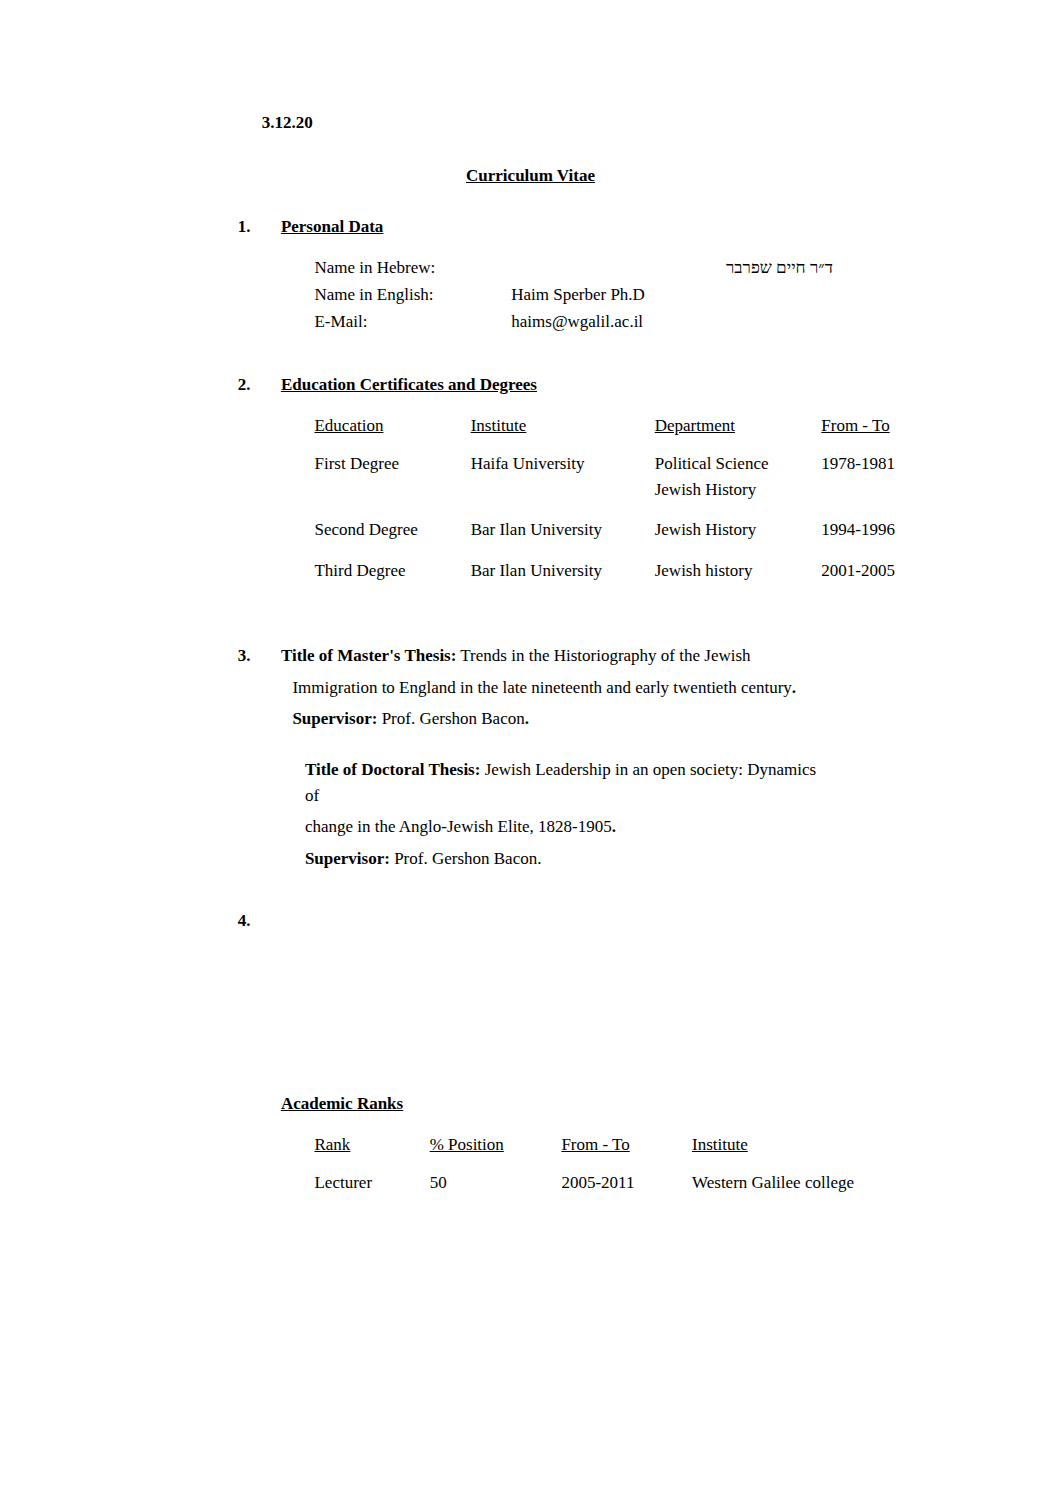3.12.20
Curriculum Vitae
Personal Data
Name in Hebrew: ד״ר חיים שפרבר
Name in English: Haim Sperber Ph.D
E-Mail: haims@wgalil.ac.il
Education Certificates and Degrees
| Education | Institute | Department | From - To |
| --- | --- | --- | --- |
| First Degree | Haifa University | Political Science Jewish History | 1978-1981 |
| Second Degree | Bar Ilan University | Jewish History | 1994-1996 |
| Third Degree | Bar Ilan University | Jewish history | 2001-2005 |
Title of Master's Thesis: Trends in the Historiography of the Jewish
Immigration to England in the late nineteenth and early twentieth century.
Supervisor: Prof. Gershon Bacon.
Title of Doctoral Thesis: Jewish Leadership in an open society: Dynamics of
change in the Anglo-Jewish Elite, 1828-1905.
Supervisor: Prof. Gershon Bacon.
Academic Ranks
| Rank | % Position | From - To | Institute |
| --- | --- | --- | --- |
| Lecturer | 50 | 2005-2011 | Western Galilee college |